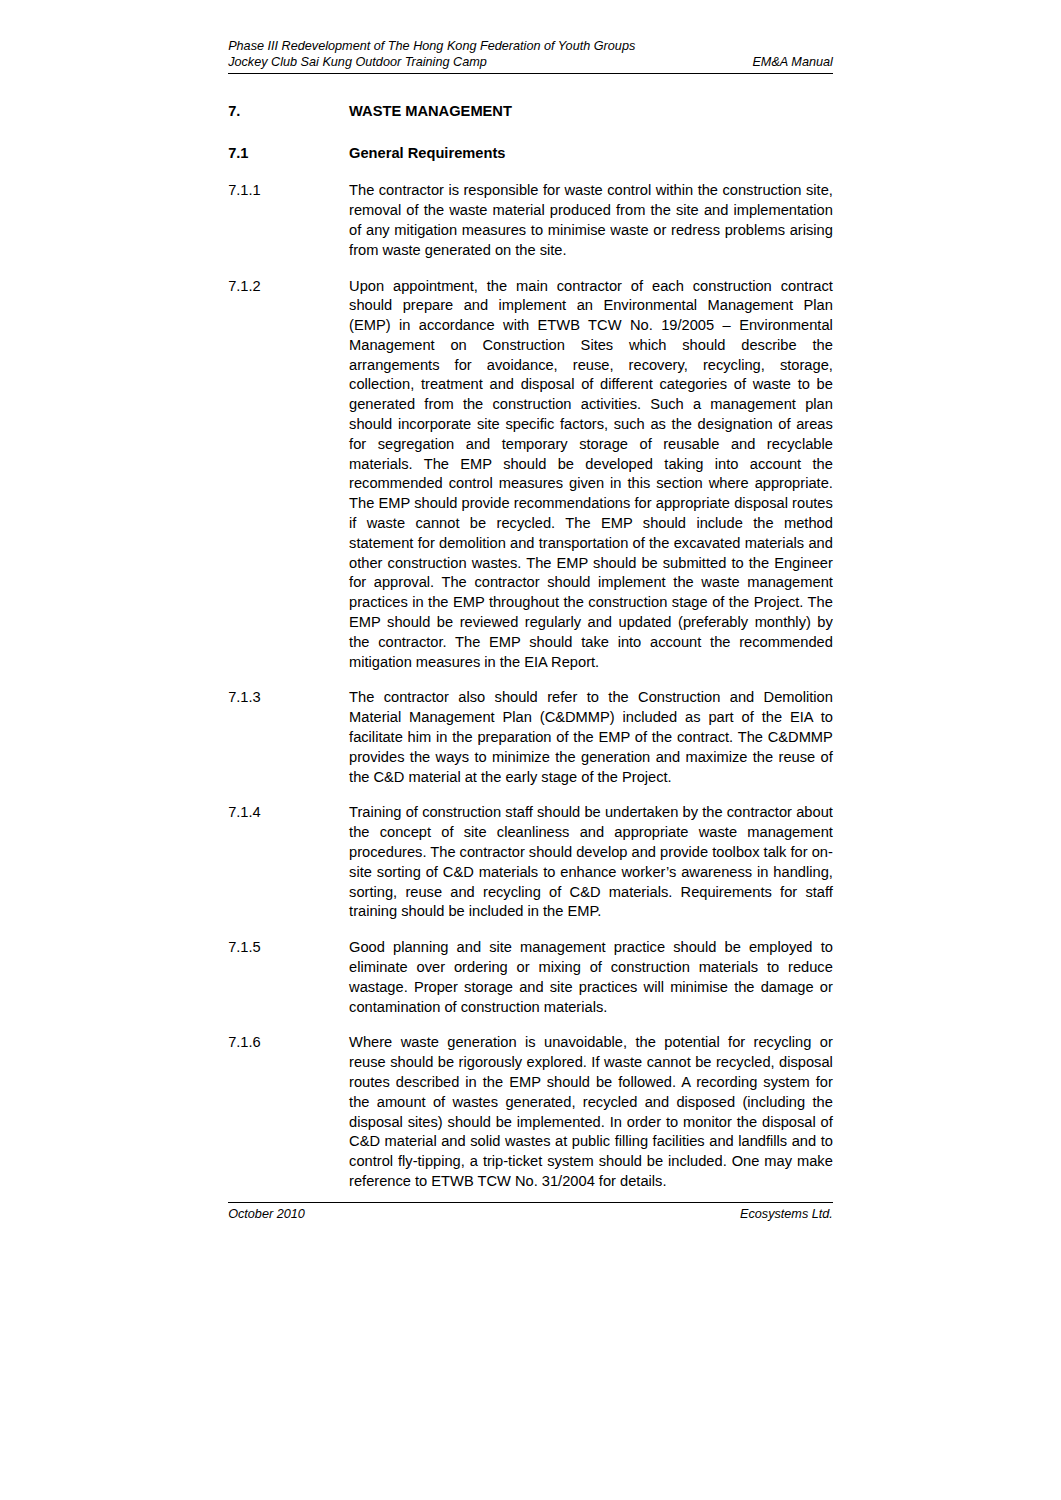Phase III Redevelopment of The Hong Kong Federation of Youth Groups Jockey Club Sai Kung Outdoor Training Camp EM&A Manual
7. WASTE MANAGEMENT
7.1 General Requirements
7.1.1
The contractor is responsible for waste control within the construction site, removal of the waste material produced from the site and implementation of any mitigation measures to minimise waste or redress problems arising from waste generated on the site.
7.1.2
Upon appointment, the main contractor of each construction contract should prepare and implement an Environmental Management Plan (EMP) in accordance with ETWB TCW No. 19/2005 – Environmental Management on Construction Sites which should describe the arrangements for avoidance, reuse, recovery, recycling, storage, collection, treatment and disposal of different categories of waste to be generated from the construction activities. Such a management plan should incorporate site specific factors, such as the designation of areas for segregation and temporary storage of reusable and recyclable materials. The EMP should be developed taking into account the recommended control measures given in this section where appropriate. The EMP should provide recommendations for appropriate disposal routes if waste cannot be recycled. The EMP should include the method statement for demolition and transportation of the excavated materials and other construction wastes. The EMP should be submitted to the Engineer for approval. The contractor should implement the waste management practices in the EMP throughout the construction stage of the Project. The EMP should be reviewed regularly and updated (preferably monthly) by the contractor. The EMP should take into account the recommended mitigation measures in the EIA Report.
7.1.3
The contractor also should refer to the Construction and Demolition Material Management Plan (C&DMMP) included as part of the EIA to facilitate him in the preparation of the EMP of the contract. The C&DMMP provides the ways to minimize the generation and maximize the reuse of the C&D material at the early stage of the Project.
7.1.4
Training of construction staff should be undertaken by the contractor about the concept of site cleanliness and appropriate waste management procedures. The contractor should develop and provide toolbox talk for on-site sorting of C&D materials to enhance worker’s awareness in handling, sorting, reuse and recycling of C&D materials. Requirements for staff training should be included in the EMP.
7.1.5
Good planning and site management practice should be employed to eliminate over ordering or mixing of construction materials to reduce wastage. Proper storage and site practices will minimise the damage or contamination of construction materials.
7.1.6
Where waste generation is unavoidable, the potential for recycling or reuse should be rigorously explored. If waste cannot be recycled, disposal routes described in the EMP should be followed. A recording system for the amount of wastes generated, recycled and disposed (including the disposal sites) should be implemented. In order to monitor the disposal of C&D material and solid wastes at public filling facilities and landfills and to control fly-tipping, a trip-ticket system should be included. One may make reference to ETWB TCW No. 31/2004 for details.
October 2010 Ecosystems Ltd.